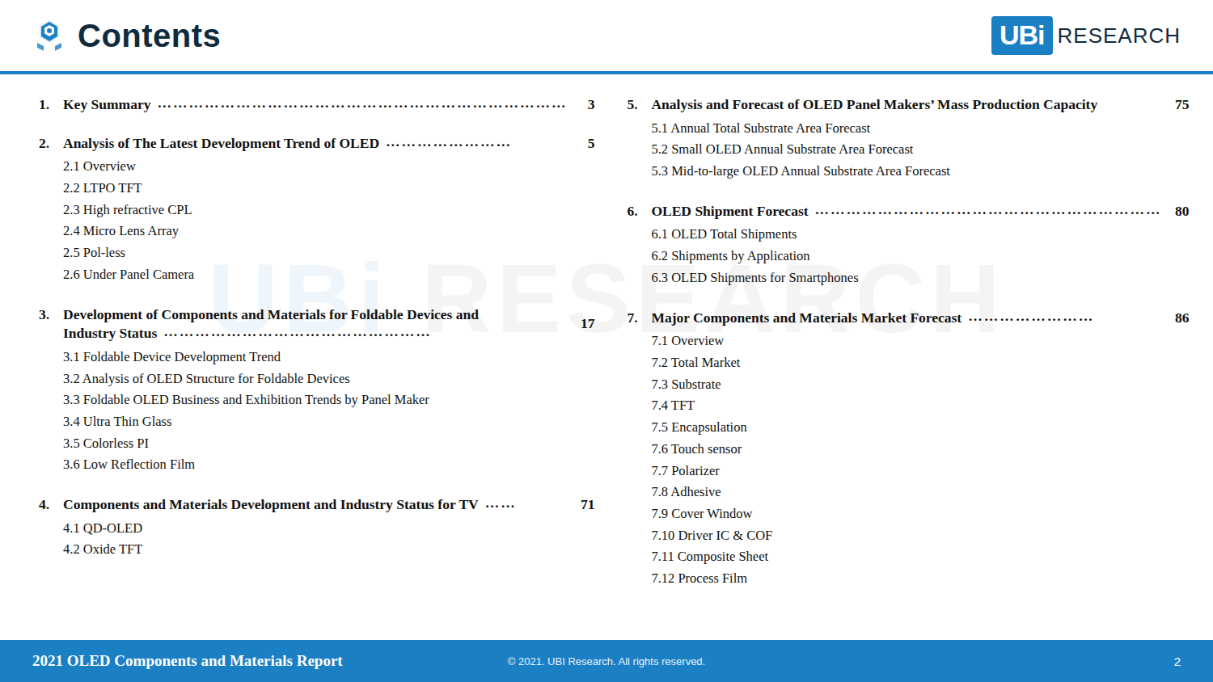Contents
UBi RESEARCH
UBi RESEARCH
1. Key Summary …………………………………………………………………… 3
2. Analysis of The Latest Development Trend of OLED …………………… 5
2.1 Overview
2.2 LTPO TFT
2.3 High refractive CPL
2.4 Micro Lens Array
2.5 Pol-less
2.6 Under Panel Camera
3. Development of Components and Materials for Foldable Devices and Industry Status …………………………………………… 17
3.1 Foldable Device Development Trend
3.2 Analysis of OLED Structure for Foldable Devices
3.3 Foldable OLED Business and Exhibition Trends by Panel Maker
3.4 Ultra Thin Glass
3.5 Colorless PI
3.6 Low Reflection Film
4. Components and Materials Development and Industry Status for TV …… 71
4.1 QD-OLED
4.2 Oxide TFT
5. Analysis and Forecast of OLED Panel Makers’ Mass Production Capacity 75
5.1 Annual Total Substrate Area Forecast
5.2 Small OLED Annual Substrate Area Forecast
5.3 Mid-to-large OLED Annual Substrate Area Forecast
6. OLED Shipment Forecast ………………………………………………………… 80
6.1 OLED Total Shipments
6.2 Shipments by Application
6.3 OLED Shipments for Smartphones
7. Major Components and Materials Market Forecast …………………… 86
7.1 Overview
7.2 Total Market
7.3 Substrate
7.4 TFT
7.5 Encapsulation
7.6 Touch sensor
7.7 Polarizer
7.8 Adhesive
7.9 Cover Window
7.10 Driver IC & COF
7.11 Composite Sheet
7.12 Process Film
2021 OLED Components and Materials Report
© 2021. UBI Research. All rights reserved.
2